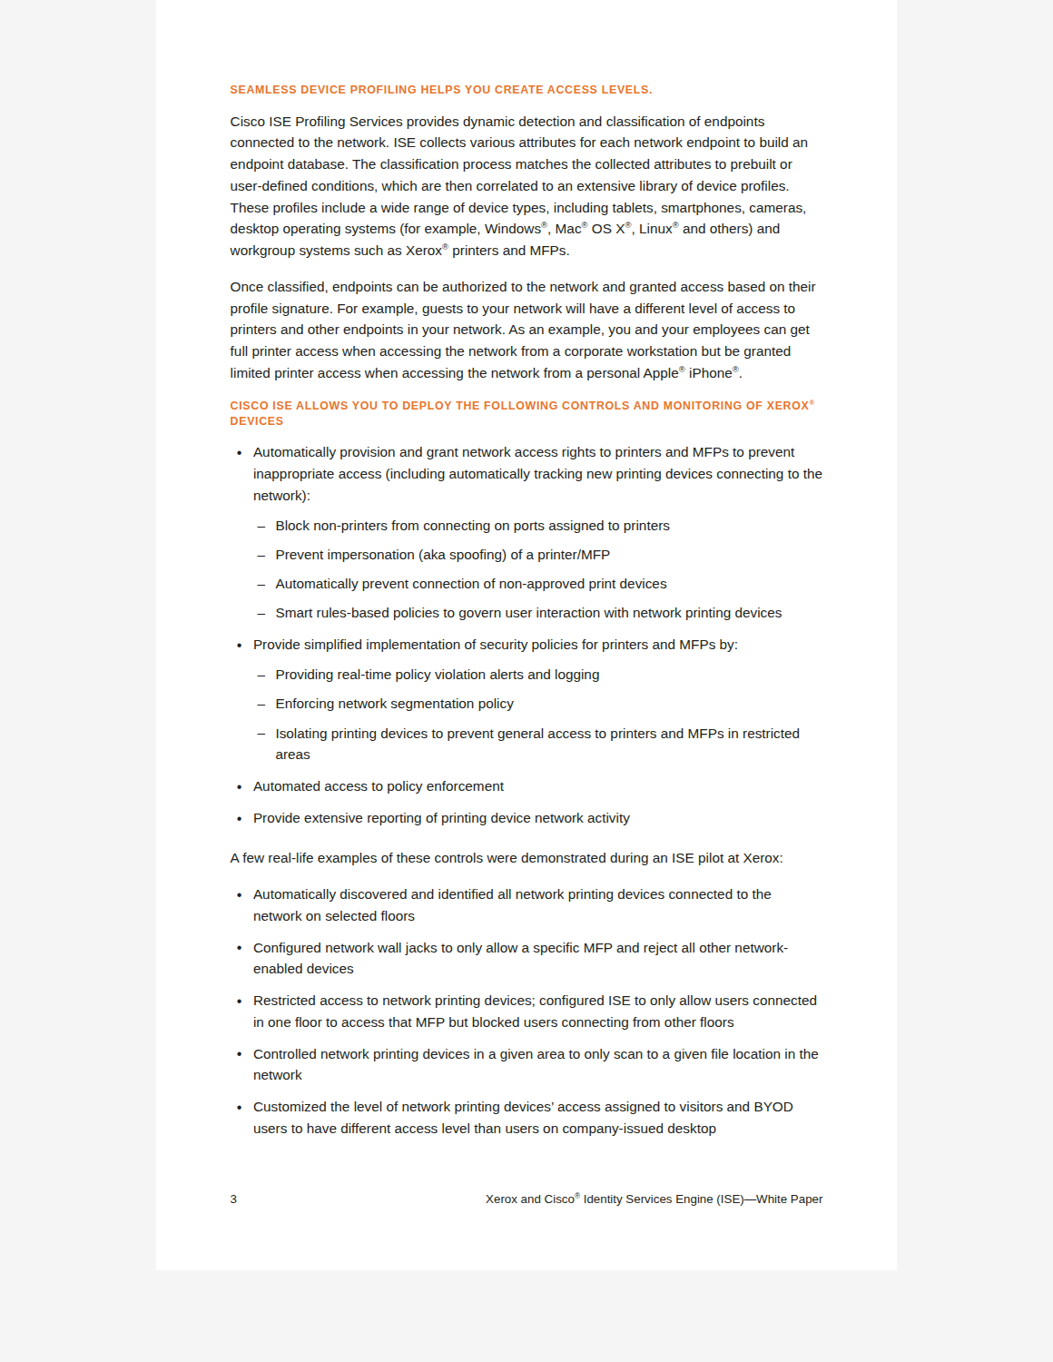Seamless device profiling helps you create access levels.
Cisco ISE Profiling Services provides dynamic detection and classification of endpoints connected to the network. ISE collects various attributes for each network endpoint to build an endpoint database. The classification process matches the collected attributes to prebuilt or user-defined conditions, which are then correlated to an extensive library of device profiles. These profiles include a wide range of device types, including tablets, smartphones, cameras, desktop operating systems (for example, Windows®, Mac® OS X®, Linux® and others) and workgroup systems such as Xerox® printers and MFPs.
Once classified, endpoints can be authorized to the network and granted access based on their profile signature. For example, guests to your network will have a different level of access to printers and other endpoints in your network. As an example, you and your employees can get full printer access when accessing the network from a corporate workstation but be granted limited printer access when accessing the network from a personal Apple® iPhone®.
Cisco ISE allows you to deploy the following controls and monitoring of Xerox® devices
Automatically provision and grant network access rights to printers and MFPs to prevent inappropriate access (including automatically tracking new printing devices connecting to the network):
Block non-printers from connecting on ports assigned to printers
Prevent impersonation (aka spoofing) of a printer/MFP
Automatically prevent connection of non-approved print devices
Smart rules-based policies to govern user interaction with network printing devices
Provide simplified implementation of security policies for printers and MFPs by:
Providing real-time policy violation alerts and logging
Enforcing network segmentation policy
Isolating printing devices to prevent general access to printers and MFPs in restricted areas
Automated access to policy enforcement
Provide extensive reporting of printing device network activity
A few real-life examples of these controls were demonstrated during an ISE pilot at Xerox:
Automatically discovered and identified all network printing devices connected to the network on selected floors
Configured network wall jacks to only allow a specific MFP and reject all other network-enabled devices
Restricted access to network printing devices; configured ISE to only allow users connected in one floor to access that MFP but blocked users connecting from other floors
Controlled network printing devices in a given area to only scan to a given file location in the network
Customized the level of network printing devices’ access assigned to visitors and BYOD users to have different access level than users on company-issued desktop
3 Xerox and Cisco® Identity Services Engine (ISE)—White Paper